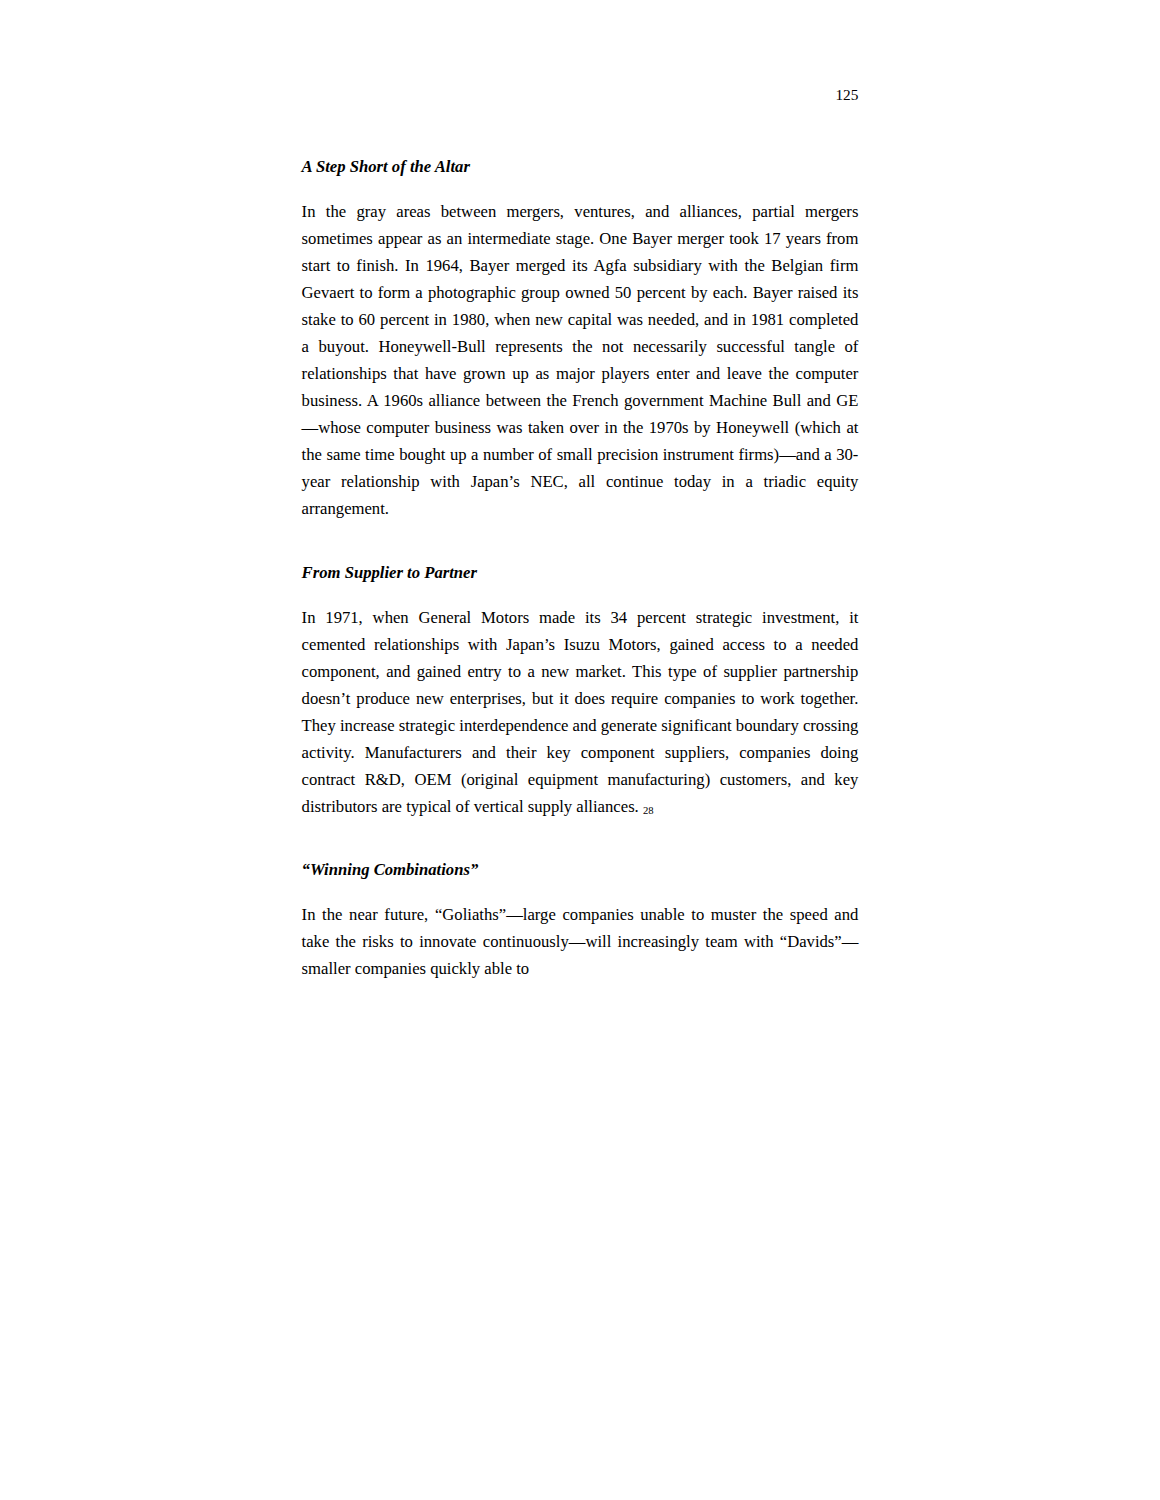125
A Step Short of the Altar
In the gray areas between mergers, ventures, and alliances, partial mergers sometimes appear as an intermediate stage. One Bayer merger took 17 years from start to finish. In 1964, Bayer merged its Agfa subsidiary with the Belgian firm Gevaert to form a photographic group owned 50 percent by each. Bayer raised its stake to 60 percent in 1980, when new capital was needed, and in 1981 completed a buyout. Honeywell-Bull represents the not necessarily successful tangle of relationships that have grown up as major players enter and leave the computer business. A 1960s alliance between the French government Machine Bull and GE—whose computer business was taken over in the 1970s by Honeywell (which at the same time bought up a number of small precision instrument firms)—and a 30-year relationship with Japan’s NEC, all continue today in a triadic equity arrangement.
From Supplier to Partner
In 1971, when General Motors made its 34 percent strategic investment, it cemented relationships with Japan’s Isuzu Motors, gained access to a needed component, and gained entry to a new market. This type of supplier partnership doesn’t produce new enterprises, but it does require companies to work together. They increase strategic interdependence and generate significant boundary crossing activity. Manufacturers and their key component suppliers, companies doing contract R&D, OEM (original equipment manufacturing) customers, and key distributors are typical of vertical supply alliances. 28
“Winning Combinations”
In the near future, “Goliaths”—large companies unable to muster the speed and take the risks to innovate continuously—will increasingly team with “Davids”—smaller companies quickly able to